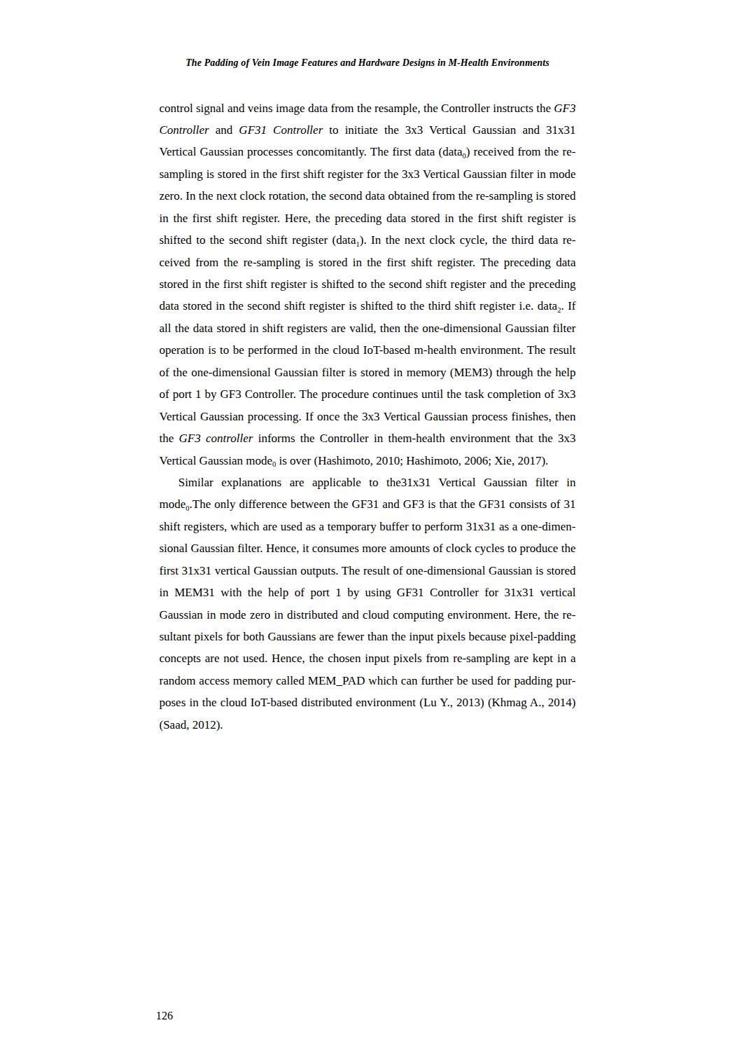The Padding of Vein Image Features and Hardware Designs in M-Health Environments
control signal and veins image data from the resample, the Controller instructs the GF3 Controller and GF31 Controller to initiate the 3x3 Vertical Gaussian and 31x31 Vertical Gaussian processes concomitantly. The first data (data0) received from the re-sampling is stored in the first shift register for the 3x3 Vertical Gaussian filter in mode zero. In the next clock rotation, the second data obtained from the re-sampling is stored in the first shift register. Here, the preceding data stored in the first shift register is shifted to the second shift register (data1). In the next clock cycle, the third data received from the re-sampling is stored in the first shift register. The preceding data stored in the first shift register is shifted to the second shift register and the preceding data stored in the second shift register is shifted to the third shift register i.e. data2. If all the data stored in shift registers are valid, then the one-dimensional Gaussian filter operation is to be performed in the cloud IoT-based m-health environment. The result of the one-dimensional Gaussian filter is stored in memory (MEM3) through the help of port 1 by GF3 Controller. The procedure continues until the task completion of 3x3 Vertical Gaussian processing. If once the 3x3 Vertical Gaussian process finishes, then the GF3 controller informs the Controller in them-health environment that the 3x3 Vertical Gaussian mode0 is over (Hashimoto, 2010; Hashimoto, 2006; Xie, 2017).
Similar explanations are applicable to the31x31 Vertical Gaussian filter in mode0.The only difference between the GF31 and GF3 is that the GF31 consists of 31 shift registers, which are used as a temporary buffer to perform 31x31 as a one-dimensional Gaussian filter. Hence, it consumes more amounts of clock cycles to produce the first 31x31 vertical Gaussian outputs. The result of one-dimensional Gaussian is stored in MEM31 with the help of port 1 by using GF31 Controller for 31x31 vertical Gaussian in mode zero in distributed and cloud computing environment. Here, the resultant pixels for both Gaussians are fewer than the input pixels because pixel-padding concepts are not used. Hence, the chosen input pixels from re-sampling are kept in a random access memory called MEM_PAD which can further be used for padding purposes in the cloud IoT-based distributed environment (Lu Y., 2013) (Khmag A., 2014) (Saad, 2012).
126